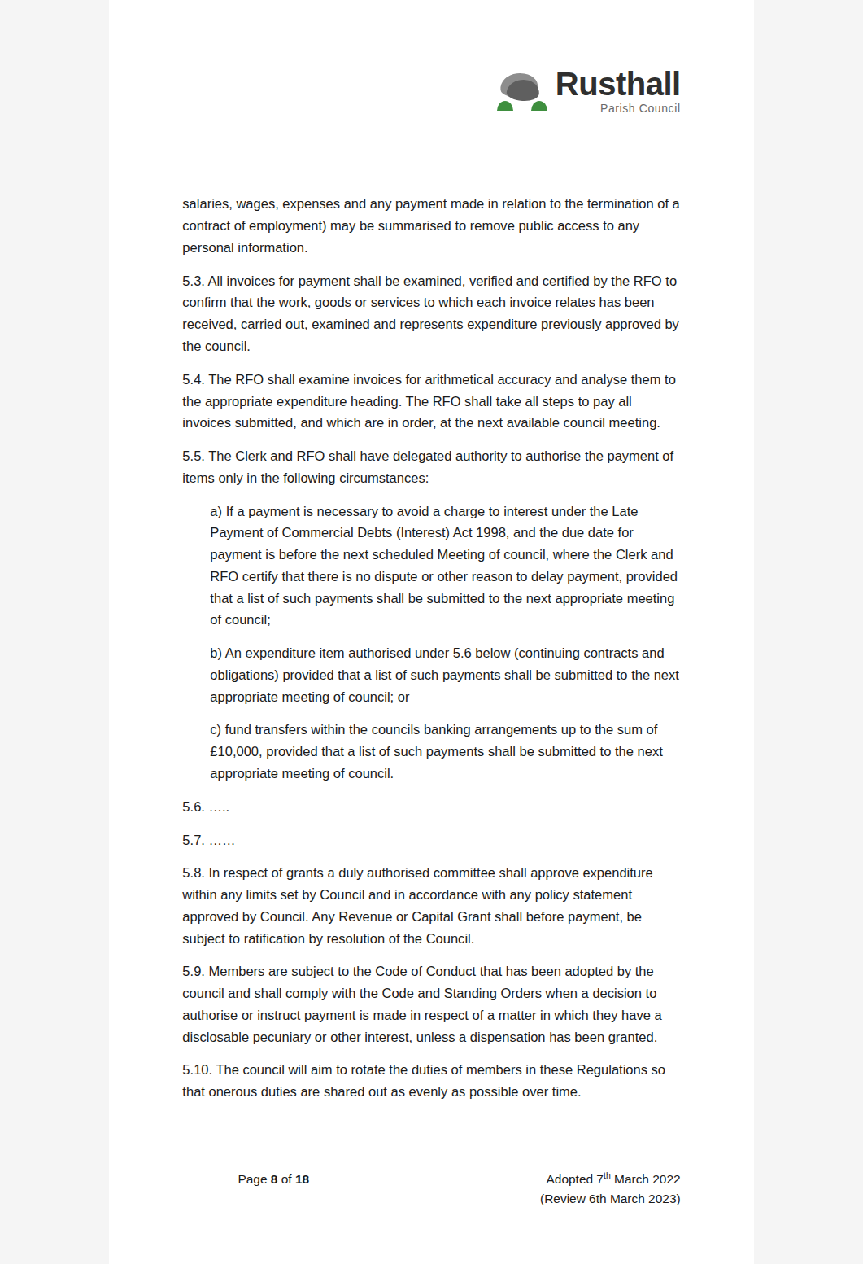Rusthall
Parish Council
salaries, wages, expenses and any payment made in relation to the termination of a contract of employment) may be summarised to remove public access to any personal information.
5.3. All invoices for payment shall be examined, verified and certified by the RFO to confirm that the work, goods or services to which each invoice relates has been received, carried out, examined and represents expenditure previously approved by the council.
5.4. The RFO shall examine invoices for arithmetical accuracy and analyse them to the appropriate expenditure heading. The RFO shall take all steps to pay all invoices submitted, and which are in order, at the next available council meeting.
5.5. The Clerk and RFO shall have delegated authority to authorise the payment of items only in the following circumstances:
a) If a payment is necessary to avoid a charge to interest under the Late Payment of Commercial Debts (Interest) Act 1998, and the due date for payment is before the next scheduled Meeting of council, where the Clerk and RFO certify that there is no dispute or other reason to delay payment, provided that a list of such payments shall be submitted to the next appropriate meeting of council;
b) An expenditure item authorised under 5.6 below (continuing contracts and obligations) provided that a list of such payments shall be submitted to the next appropriate meeting of council; or
c) fund transfers within the councils banking arrangements up to the sum of £10,000, provided that a list of such payments shall be submitted to the next appropriate meeting of council.
5.6. …..
5.7. ……
5.8. In respect of grants a duly authorised committee shall approve expenditure within any limits set by Council and in accordance with any policy statement approved by Council. Any Revenue or Capital Grant shall before payment, be subject to ratification by resolution of the Council.
5.9. Members are subject to the Code of Conduct that has been adopted by the council and shall comply with the Code and Standing Orders when a decision to authorise or instruct payment is made in respect of a matter in which they have a disclosable pecuniary or other interest, unless a dispensation has been granted.
5.10. The council will aim to rotate the duties of members in these Regulations so that onerous duties are shared out as evenly as possible over time.
Page 8 of 18
Adopted 7th March 2022 (Review 6th March 2023)